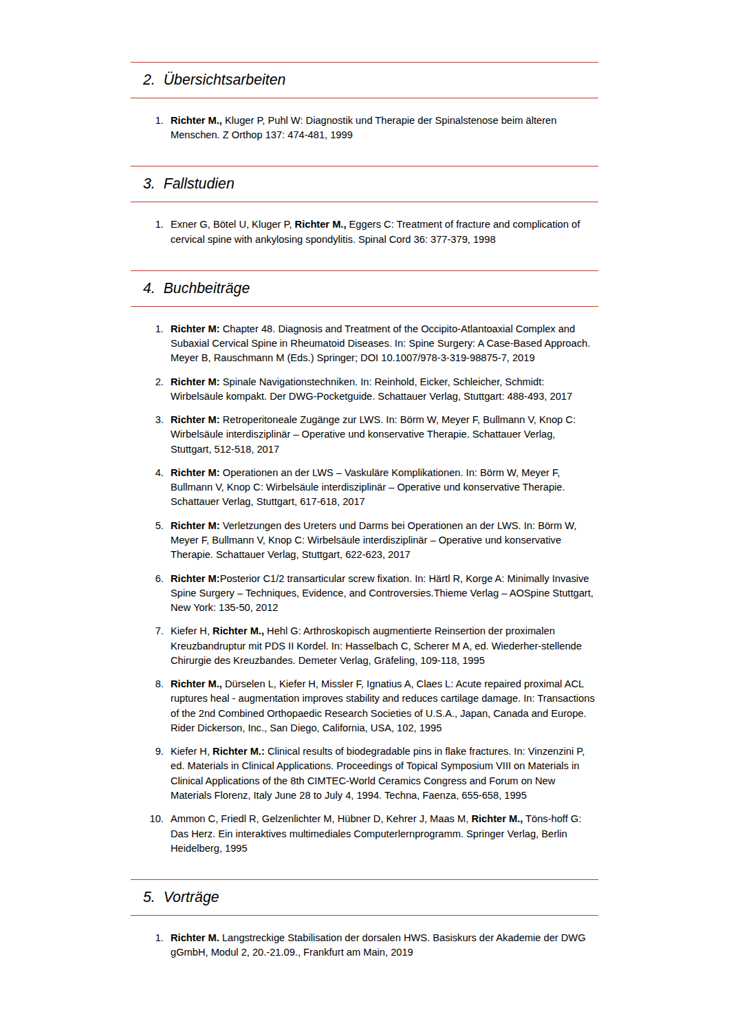2. Übersichtsarbeiten
Richter M., Kluger P, Puhl W: Diagnostik und Therapie der Spinalstenose beim älteren Menschen. Z Orthop 137: 474-481, 1999
3. Fallstudien
Exner G, Bötel U, Kluger P, Richter M., Eggers C: Treatment of fracture and complication of cervical spine with ankylosing spondylitis. Spinal Cord 36: 377-379, 1998
4. Buchbeiträge
Richter M: Chapter 48. Diagnosis and Treatment of the Occipito-Atlantoaxial Complex and Subaxial Cervical Spine in Rheumatoid Diseases. In: Spine Surgery: A Case-Based Approach. Meyer B, Rauschmann M (Eds.) Springer; DOI 10.1007/978-3-319-98875-7, 2019
Richter M: Spinale Navigationstechniken. In: Reinhold, Eicker, Schleicher, Schmidt: Wirbelsäule kompakt. Der DWG-Pocketguide. Schattauer Verlag, Stuttgart: 488-493, 2017
Richter M: Retroperitoneale Zugänge zur LWS. In: Börm W, Meyer F, Bullmann V, Knop C: Wirbelsäule interdisziplinär – Operative und konservative Therapie. Schattauer Verlag, Stuttgart, 512-518, 2017
Richter M: Operationen an der LWS – Vaskuläre Komplikationen. In: Börm W, Meyer F, Bullmann V, Knop C: Wirbelsäule interdisziplinär – Operative und konservative Therapie. Schattauer Verlag, Stuttgart, 617-618, 2017
Richter M: Verletzungen des Ureters und Darms bei Operationen an der LWS. In: Börm W, Meyer F, Bullmann V, Knop C: Wirbelsäule interdisziplinär – Operative und konservative Therapie. Schattauer Verlag, Stuttgart, 622-623, 2017
Richter M: Posterior C1/2 transarticular screw fixation. In: Härtl R, Korge A: Minimally Invasive Spine Surgery – Techniques, Evidence, and Controversies.Thieme Verlag – AOSpine Stuttgart, New York: 135-50, 2012
Kiefer H, Richter M., Hehl G: Arthroskopisch augmentierte Reinsertion der proximalen Kreuzbandruptur mit PDS II Kordel. In: Hasselbach C, Scherer M A, ed. Wiederher-stellende Chirurgie des Kreuzbandes. Demeter Verlag, Gräfeling, 109-118, 1995
Richter M., Dürselen L, Kiefer H, Missler F, Ignatius A, Claes L: Acute repaired proximal ACL ruptures heal - augmentation improves stability and reduces cartilage damage. In: Transactions of the 2nd Combined Orthopaedic Research Societies of U.S.A., Japan, Canada and Europe. Rider Dickerson, Inc., San Diego, California, USA, 102, 1995
Kiefer H, Richter M.: Clinical results of biodegradable pins in flake fractures. In: Vinzenzini P, ed. Materials in Clinical Applications. Proceedings of Topical Symposium VIII on Materials in Clinical Applications of the 8th CIMTEC-World Ceramics Congress and Forum on New Materials Florenz, Italy June 28 to July 4, 1994. Techna, Faenza, 655-658, 1995
Ammon C, Friedl R, Gelzenlichter M, Hübner D, Kehrer J, Maas M, Richter M., Töns-hoff G: Das Herz. Ein interaktives multimediales Computerlernprogramm. Springer Verlag, Berlin Heidelberg, 1995
5. Vorträge
Richter M. Langstreckige Stabilisation der dorsalen HWS. Basiskurs der Akademie der DWG gGmbH, Modul 2, 20.-21.09., Frankfurt am Main, 2019